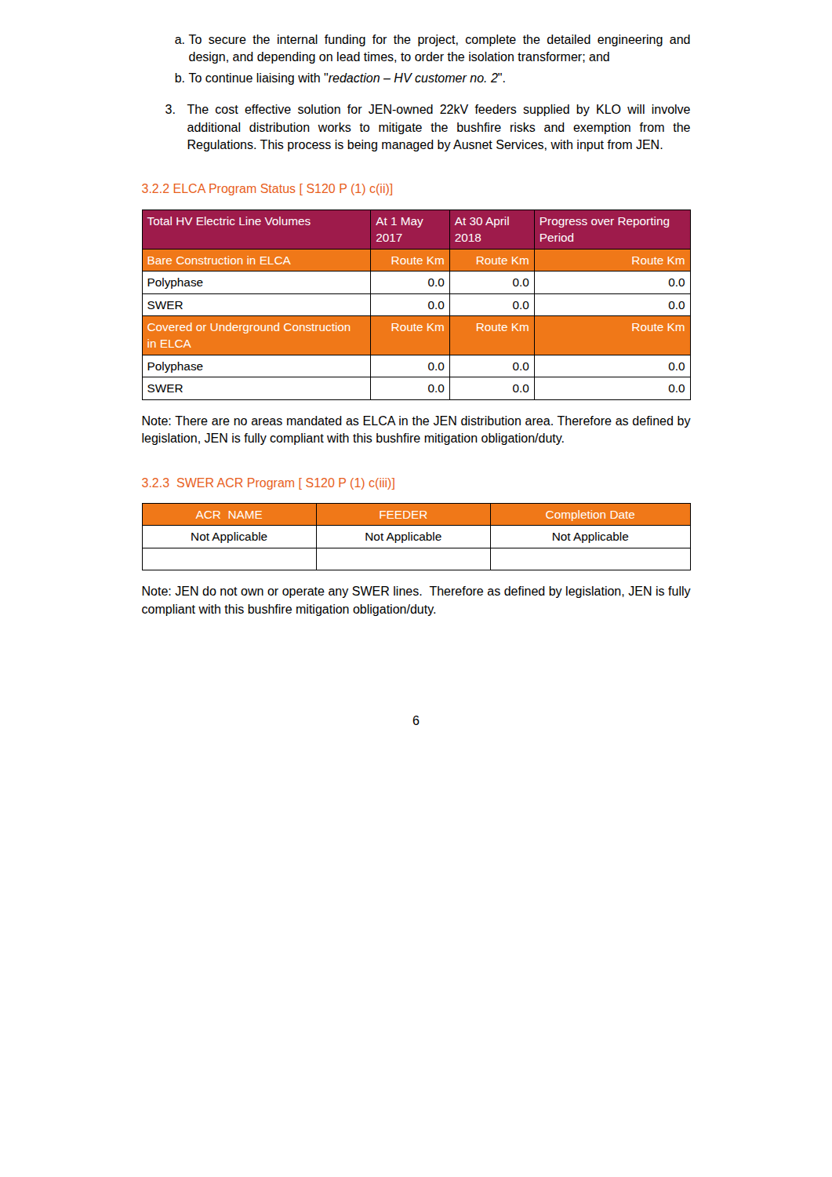To secure the internal funding for the project, complete the detailed engineering and design, and depending on lead times, to order the isolation transformer; and
To continue liaising with "redaction – HV customer no. 2".
The cost effective solution for JEN-owned 22kV feeders supplied by KLO will involve additional distribution works to mitigate the bushfire risks and exemption from the Regulations. This process is being managed by Ausnet Services, with input from JEN.
3.2.2 ELCA Program Status [ S120 P (1) c(ii)]
| Total HV Electric Line Volumes | At 1 May 2017 | At 30 April 2018 | Progress over Reporting Period |
| --- | --- | --- | --- |
| Bare Construction in ELCA | Route Km | Route Km | Route Km |
| Polyphase | 0.0 | 0.0 | 0.0 |
| SWER | 0.0 | 0.0 | 0.0 |
| Covered or Underground Construction in ELCA | Route Km | Route Km | Route Km |
| Polyphase | 0.0 | 0.0 | 0.0 |
| SWER | 0.0 | 0.0 | 0.0 |
Note: There are no areas mandated as ELCA in the JEN distribution area. Therefore as defined by legislation, JEN is fully compliant with this bushfire mitigation obligation/duty.
3.2.3 SWER ACR Program [ S120 P (1) c(iii)]
| ACR NAME | FEEDER | Completion Date |
| --- | --- | --- |
| Not Applicable | Not Applicable | Not Applicable |
Note: JEN do not own or operate any SWER lines. Therefore as defined by legislation, JEN is fully compliant with this bushfire mitigation obligation/duty.
6